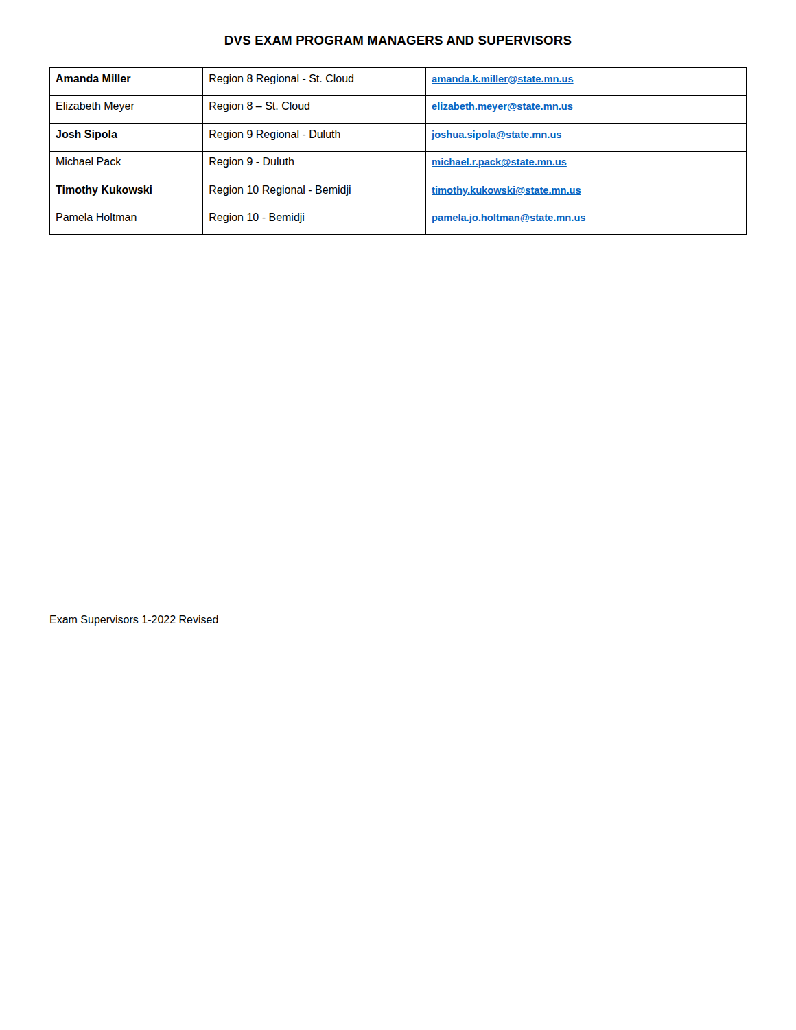DVS EXAM PROGRAM MANAGERS AND SUPERVISORS
| Amanda Miller | Region 8 Regional - St. Cloud | amanda.k.miller@state.mn.us |
| Elizabeth Meyer | Region 8 – St. Cloud | elizabeth.meyer@state.mn.us |
| Josh Sipola | Region 9 Regional - Duluth | joshua.sipola@state.mn.us |
| Michael Pack | Region 9 - Duluth | michael.r.pack@state.mn.us |
| Timothy Kukowski | Region 10 Regional - Bemidji | timothy.kukowski@state.mn.us |
| Pamela Holtman | Region 10 - Bemidji | pamela.jo.holtman@state.mn.us |
Exam Supervisors 1-2022 Revised